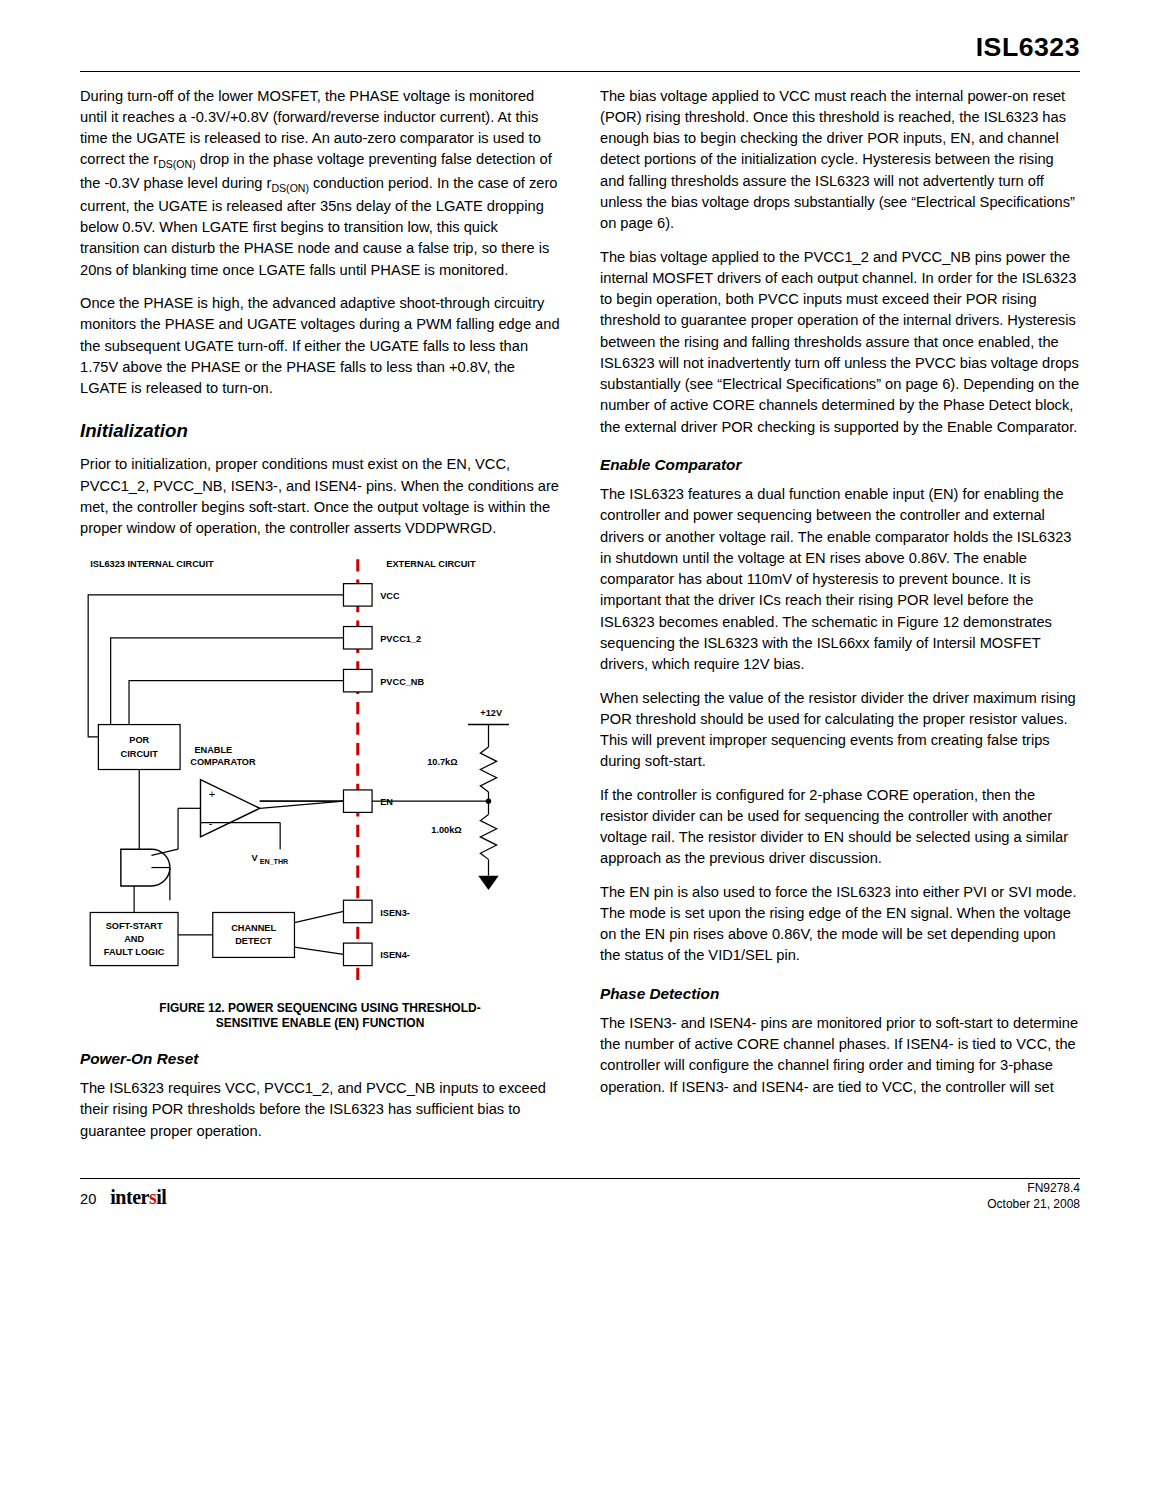ISL6323
During turn-off of the lower MOSFET, the PHASE voltage is monitored until it reaches a -0.3V/+0.8V (forward/reverse inductor current). At this time the UGATE is released to rise. An auto-zero comparator is used to correct the rDS(ON) drop in the phase voltage preventing false detection of the -0.3V phase level during rDS(ON) conduction period. In the case of zero current, the UGATE is released after 35ns delay of the LGATE dropping below 0.5V. When LGATE first begins to transition low, this quick transition can disturb the PHASE node and cause a false trip, so there is 20ns of blanking time once LGATE falls until PHASE is monitored.
Once the PHASE is high, the advanced adaptive shoot-through circuitry monitors the PHASE and UGATE voltages during a PWM falling edge and the subsequent UGATE turn-off. If either the UGATE falls to less than 1.75V above the PHASE or the PHASE falls to less than +0.8V, the LGATE is released to turn-on.
Initialization
Prior to initialization, proper conditions must exist on the EN, VCC, PVCC1_2, PVCC_NB, ISEN3-, and ISEN4- pins. When the conditions are met, the controller begins soft-start. Once the output voltage is within the proper window of operation, the controller asserts VDDPWRGD.
ISL6323 INTERNAL CIRCUIT EXTERNAL CIRCUIT VCC PVCC1_2 PVCC_NB EN ISEN3- ISEN4- POR CIRCUIT ENABLE COMPARATOR + - V EN_THR SOFT-START AND FAULT LOGIC CHANNEL DETECT +12V 10.7kΩ 1.00kΩ
FIGURE 12. POWER SEQUENCING USING THRESHOLD-
SENSITIVE ENABLE (EN) FUNCTION
Power-On Reset
The ISL6323 requires VCC, PVCC1_2, and PVCC_NB inputs to exceed their rising POR thresholds before the ISL6323 has sufficient bias to guarantee proper operation.
The bias voltage applied to VCC must reach the internal power-on reset (POR) rising threshold. Once this threshold is reached, the ISL6323 has enough bias to begin checking the driver POR inputs, EN, and channel detect portions of the initialization cycle. Hysteresis between the rising and falling thresholds assure the ISL6323 will not advertently turn off unless the bias voltage drops substantially (see “Electrical Specifications” on page 6).
The bias voltage applied to the PVCC1_2 and PVCC_NB pins power the internal MOSFET drivers of each output channel. In order for the ISL6323 to begin operation, both PVCC inputs must exceed their POR rising threshold to guarantee proper operation of the internal drivers. Hysteresis between the rising and falling thresholds assure that once enabled, the ISL6323 will not inadvertently turn off unless the PVCC bias voltage drops substantially (see “Electrical Specifications” on page 6). Depending on the number of active CORE channels determined by the Phase Detect block, the external driver POR checking is supported by the Enable Comparator.
Enable Comparator
The ISL6323 features a dual function enable input (EN) for enabling the controller and power sequencing between the controller and external drivers or another voltage rail. The enable comparator holds the ISL6323 in shutdown until the voltage at EN rises above 0.86V. The enable comparator has about 110mV of hysteresis to prevent bounce. It is important that the driver ICs reach their rising POR level before the ISL6323 becomes enabled. The schematic in Figure 12 demonstrates sequencing the ISL6323 with the ISL66xx family of Intersil MOSFET drivers, which require 12V bias.
When selecting the value of the resistor divider the driver maximum rising POR threshold should be used for calculating the proper resistor values. This will prevent improper sequencing events from creating false trips during soft-start.
If the controller is configured for 2-phase CORE operation, then the resistor divider can be used for sequencing the controller with another voltage rail. The resistor divider to EN should be selected using a similar approach as the previous driver discussion.
The EN pin is also used to force the ISL6323 into either PVI or SVI mode. The mode is set upon the rising edge of the EN signal. When the voltage on the EN pin rises above 0.86V, the mode will be set depending upon the status of the VID1/SEL pin.
Phase Detection
The ISEN3- and ISEN4- pins are monitored prior to soft-start to determine the number of active CORE channel phases. If ISEN4- is tied to VCC, the controller will configure the channel firing order and timing for 3-phase operation. If ISEN3- and ISEN4- are tied to VCC, the controller will set
20 intersil
FN9278.4
October 21, 2008